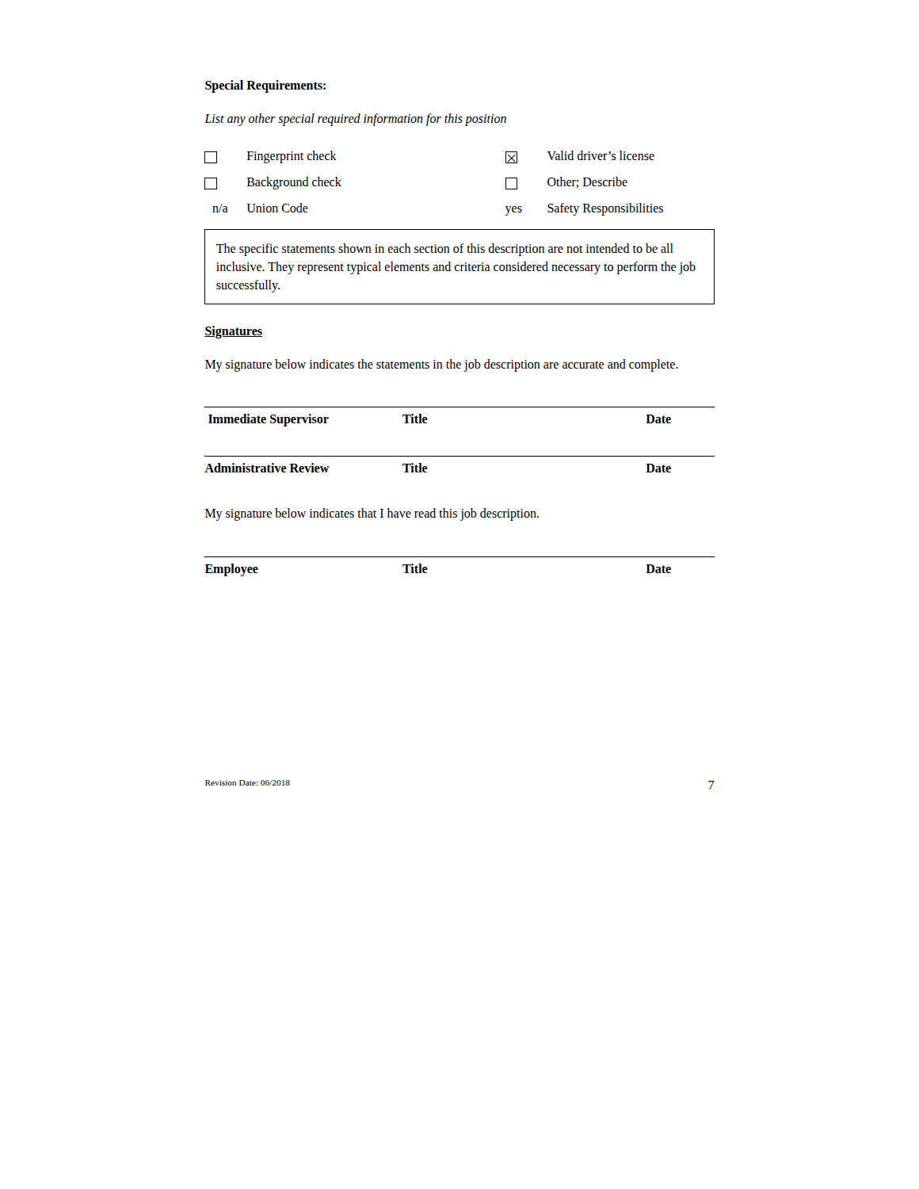Special Requirements:
List any other special required information for this position
| | Fingerprint check | | Valid driver’s license |
| | Background check | | Other; Describe |
| n/a | Union Code | yes | Safety Responsibilities |
The specific statements shown in each section of this description are not intended to be all inclusive. They represent typical elements and criteria considered necessary to perform the job successfully.
Signatures
My signature below indicates the statements in the job description are accurate and complete.
| Immediate Supervisor | Title | Date |
| Administrative Review | Title | Date |
My signature below indicates that I have read this job description.
| Employee | Title | Date |
Revision Date: 06/2018 7